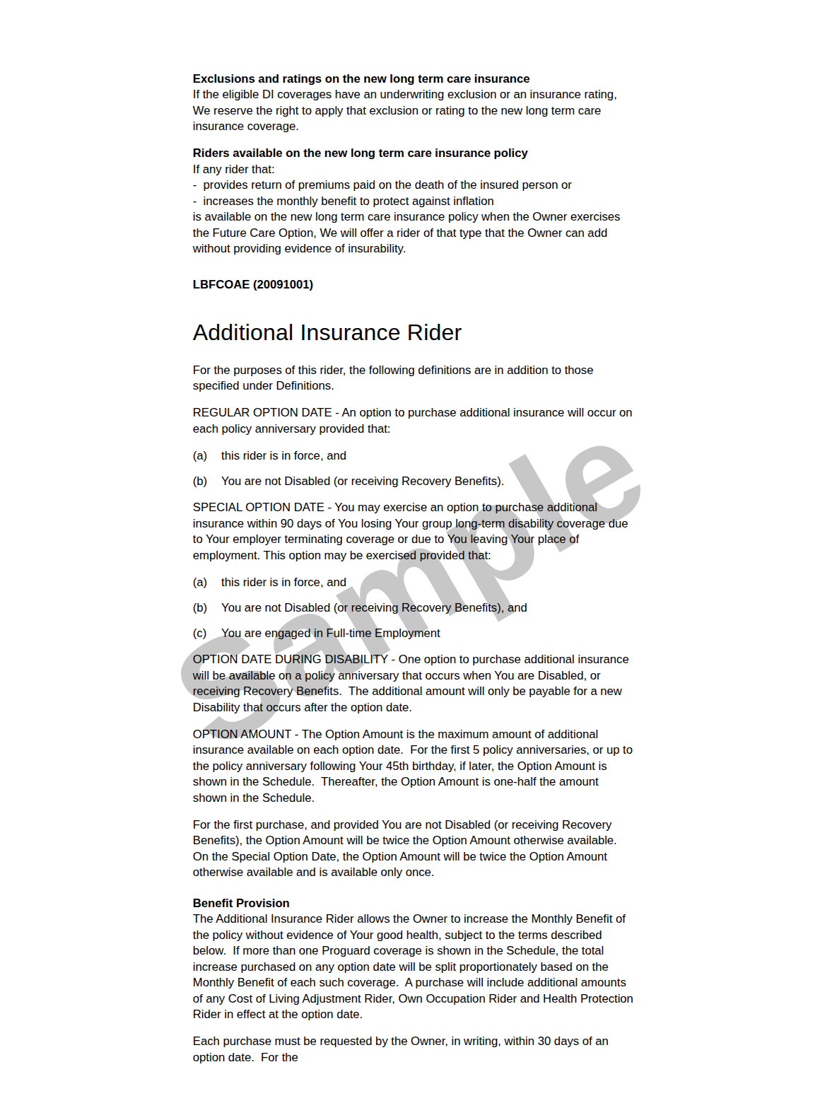Sample
Exclusions and ratings on the new long term care insurance
If the eligible DI coverages have an underwriting exclusion or an insurance rating, We reserve the right to apply that exclusion or rating to the new long term care insurance coverage.
Riders available on the new long term care insurance policy
If any rider that:
- provides return of premiums paid on the death of the insured person or
- increases the monthly benefit to protect against inflation
is available on the new long term care insurance policy when the Owner exercises the Future Care Option, We will offer a rider of that type that the Owner can add without providing evidence of insurability.
LBFCOAE (20091001)
Additional Insurance Rider
For the purposes of this rider, the following definitions are in addition to those specified under Definitions.
REGULAR OPTION DATE - An option to purchase additional insurance will occur on each policy anniversary provided that:
(a) this rider is in force, and
(b) You are not Disabled (or receiving Recovery Benefits).
SPECIAL OPTION DATE - You may exercise an option to purchase additional insurance within 90 days of You losing Your group long-term disability coverage due to Your employer terminating coverage or due to You leaving Your place of employment. This option may be exercised provided that:
(a) this rider is in force, and
(b) You are not Disabled (or receiving Recovery Benefits), and
(c) You are engaged in Full-time Employment
OPTION DATE DURING DISABILITY - One option to purchase additional insurance will be available on a policy anniversary that occurs when You are Disabled, or receiving Recovery Benefits. The additional amount will only be payable for a new Disability that occurs after the option date.
OPTION AMOUNT - The Option Amount is the maximum amount of additional insurance available on each option date. For the first 5 policy anniversaries, or up to the policy anniversary following Your 45th birthday, if later, the Option Amount is shown in the Schedule. Thereafter, the Option Amount is one-half the amount shown in the Schedule.
For the first purchase, and provided You are not Disabled (or receiving Recovery Benefits), the Option Amount will be twice the Option Amount otherwise available. On the Special Option Date, the Option Amount will be twice the Option Amount otherwise available and is available only once.
Benefit Provision
The Additional Insurance Rider allows the Owner to increase the Monthly Benefit of the policy without evidence of Your good health, subject to the terms described below. If more than one Proguard coverage is shown in the Schedule, the total increase purchased on any option date will be split proportionately based on the Monthly Benefit of each such coverage. A purchase will include additional amounts of any Cost of Living Adjustment Rider, Own Occupation Rider and Health Protection Rider in effect at the option date.
Each purchase must be requested by the Owner, in writing, within 30 days of an option date. For the